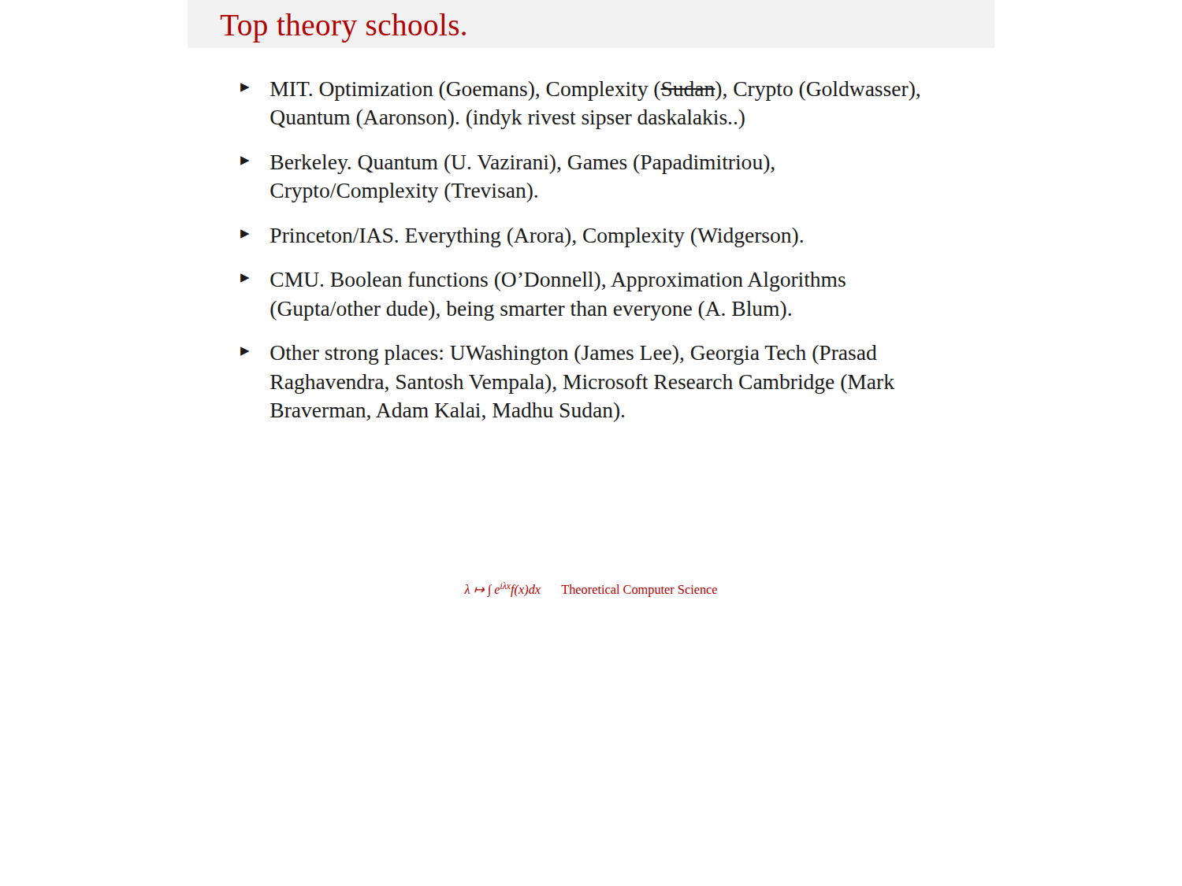Top theory schools.
MIT. Optimization (Goemans), Complexity (Sudan), Crypto (Goldwasser), Quantum (Aaronson). (indyk rivest sipser daskalakis..)
Berkeley. Quantum (U. Vazirani), Games (Papadimitriou), Crypto/Complexity (Trevisan).
Princeton/IAS. Everything (Arora), Complexity (Widgerson).
CMU. Boolean functions (O’Donnell), Approximation Algorithms (Gupta/other dude), being smarter than everyone (A. Blum).
Other strong places: UWashington (James Lee), Georgia Tech (Prasad Raghavendra, Santosh Vempala), Microsoft Research Cambridge (Mark Braverman, Adam Kalai, Madhu Sudan).
λ ↦ ∫ eiλxf(x)dx Theoretical Computer Science